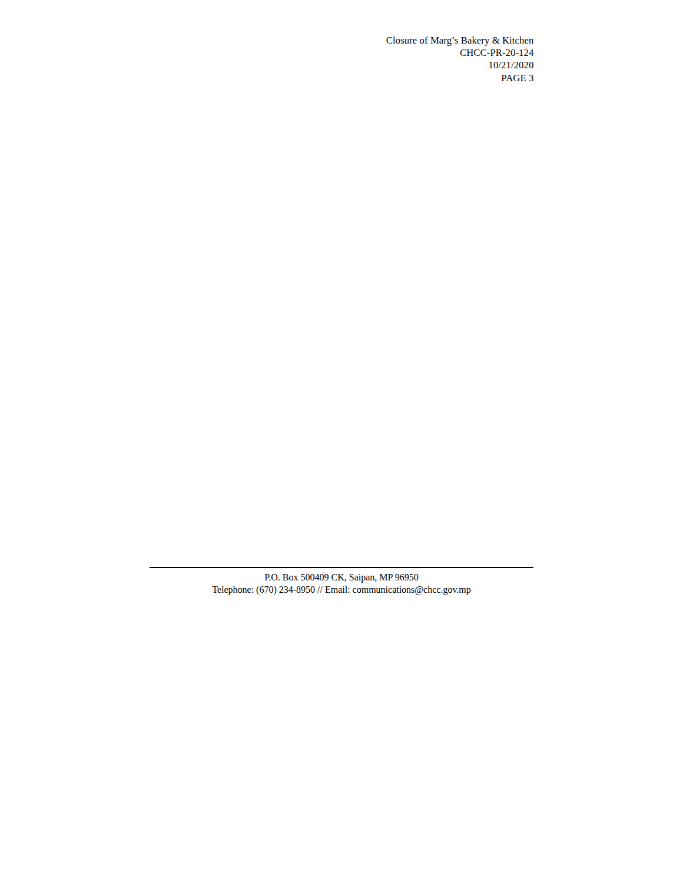Closure of Marg’s Bakery & Kitchen
CHCC-PR-20-124
10/21/2020
PAGE 3
P.O. Box 500409 CK, Saipan, MP 96950
Telephone: (670) 234-8950 // Email: communications@chcc.gov.mp